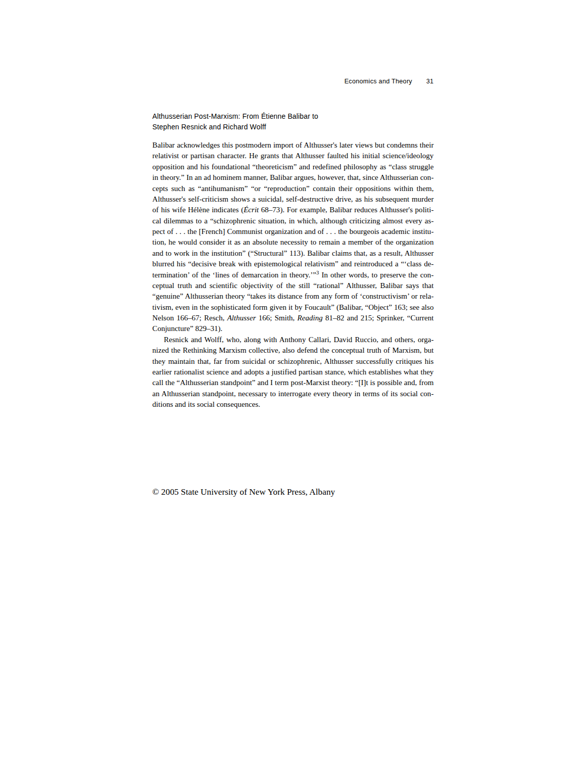Economics and Theory31
Althusserian Post-Marxism: From Étienne Balibar to
Stephen Resnick and Richard Wolff
Balibar acknowledges this postmodern import of Althusser's later views but condemns their relativist or partisan character. He grants that Althusser faulted his initial science/ideology opposition and his foundational “theoreticism” and redefined philosophy as “class struggle in theory.” In an ad hominem manner, Balibar argues, however, that, since Althusserian concepts such as “antihumanism” “or “reproduction” contain their oppositions within them, Althusser's self-criticism shows a suicidal, self-destructive drive, as his subsequent murder of his wife Hélène indicates (Écrit 68–73). For example, Balibar reduces Althusser's political dilemmas to a “schizophrenic situation, in which, although criticizing almost every aspect of . . . the [French] Communist organization and of . . . the bourgeois academic institution, he would consider it as an absolute necessity to remain a member of the organization and to work in the institution” (“Structural” 113). Balibar claims that, as a result, Althusser blurred his “decisive break with epistemological relativism” and reintroduced a “‘class determination’ of the ‘lines of demarcation in theory.’”3 In other words, to preserve the conceptual truth and scientific objectivity of the still “rational” Althusser, Balibar says that “genuine” Althusserian theory “takes its distance from any form of ‘constructivism’ or relativism, even in the sophisticated form given it by Foucault” (Balibar, “Object” 163; see also Nelson 166–67; Resch, Althusser 166; Smith, Reading 81–82 and 215; Sprinker, “Current Conjuncture” 829–31).
Resnick and Wolff, who, along with Anthony Callari, David Ruccio, and others, organized the Rethinking Marxism collective, also defend the conceptual truth of Marxism, but they maintain that, far from suicidal or schizophrenic, Althusser successfully critiques his earlier rationalist science and adopts a justified partisan stance, which establishes what they call the “Althusserian standpoint” and I term post-Marxist theory: “[I]t is possible and, from an Althusserian standpoint, necessary to interrogate every theory in terms of its social conditions and its social consequences.
© 2005 State University of New York Press, Albany